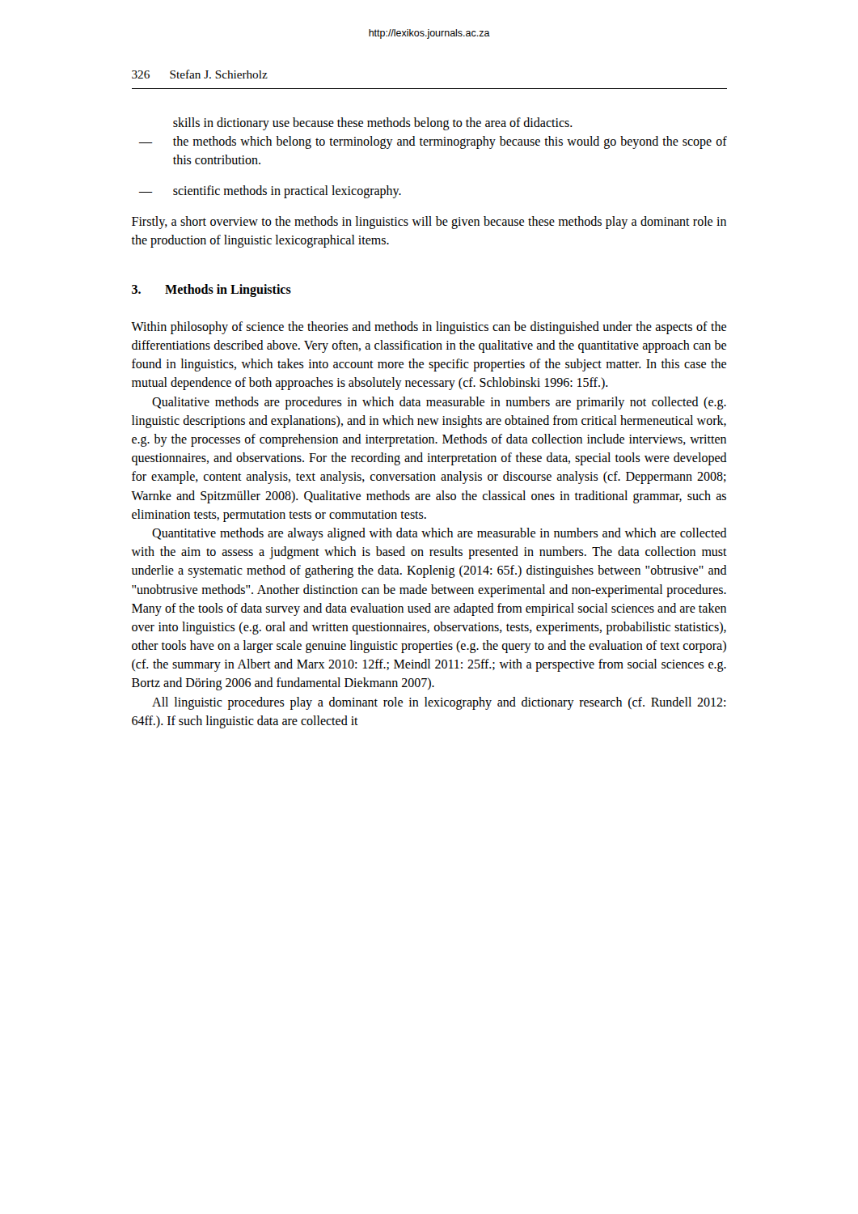http://lexikos.journals.ac.za
326 Stefan J. Schierholz
skills in dictionary use because these methods belong to the area of didactics.
the methods which belong to terminology and terminography because this would go beyond the scope of this contribution.
scientific methods in practical lexicography.
Firstly, a short overview to the methods in linguistics will be given because these methods play a dominant role in the production of linguistic lexicographical items.
3. Methods in Linguistics
Within philosophy of science the theories and methods in linguistics can be distinguished under the aspects of the differentiations described above. Very often, a classification in the qualitative and the quantitative approach can be found in linguistics, which takes into account more the specific properties of the subject matter. In this case the mutual dependence of both approaches is absolutely necessary (cf. Schlobinski 1996: 15ff.).
Qualitative methods are procedures in which data measurable in numbers are primarily not collected (e.g. linguistic descriptions and explanations), and in which new insights are obtained from critical hermeneutical work, e.g. by the processes of comprehension and interpretation. Methods of data collection include interviews, written questionnaires, and observations. For the recording and interpretation of these data, special tools were developed for example, content analysis, text analysis, conversation analysis or discourse analysis (cf. Deppermann 2008; Warnke and Spitzmüller 2008). Qualitative methods are also the classical ones in traditional grammar, such as elimination tests, permutation tests or commutation tests.
Quantitative methods are always aligned with data which are measurable in numbers and which are collected with the aim to assess a judgment which is based on results presented in numbers. The data collection must underlie a systematic method of gathering the data. Koplenig (2014: 65f.) distinguishes between "obtrusive" and "unobtrusive methods". Another distinction can be made between experimental and non-experimental procedures. Many of the tools of data survey and data evaluation used are adapted from empirical social sciences and are taken over into linguistics (e.g. oral and written questionnaires, observations, tests, experiments, probabilistic statistics), other tools have on a larger scale genuine linguistic properties (e.g. the query to and the evaluation of text corpora) (cf. the summary in Albert and Marx 2010: 12ff.; Meindl 2011: 25ff.; with a perspective from social sciences e.g. Bortz and Döring 2006 and fundamental Diekmann 2007).
All linguistic procedures play a dominant role in lexicography and dictionary research (cf. Rundell 2012: 64ff.). If such linguistic data are collected it